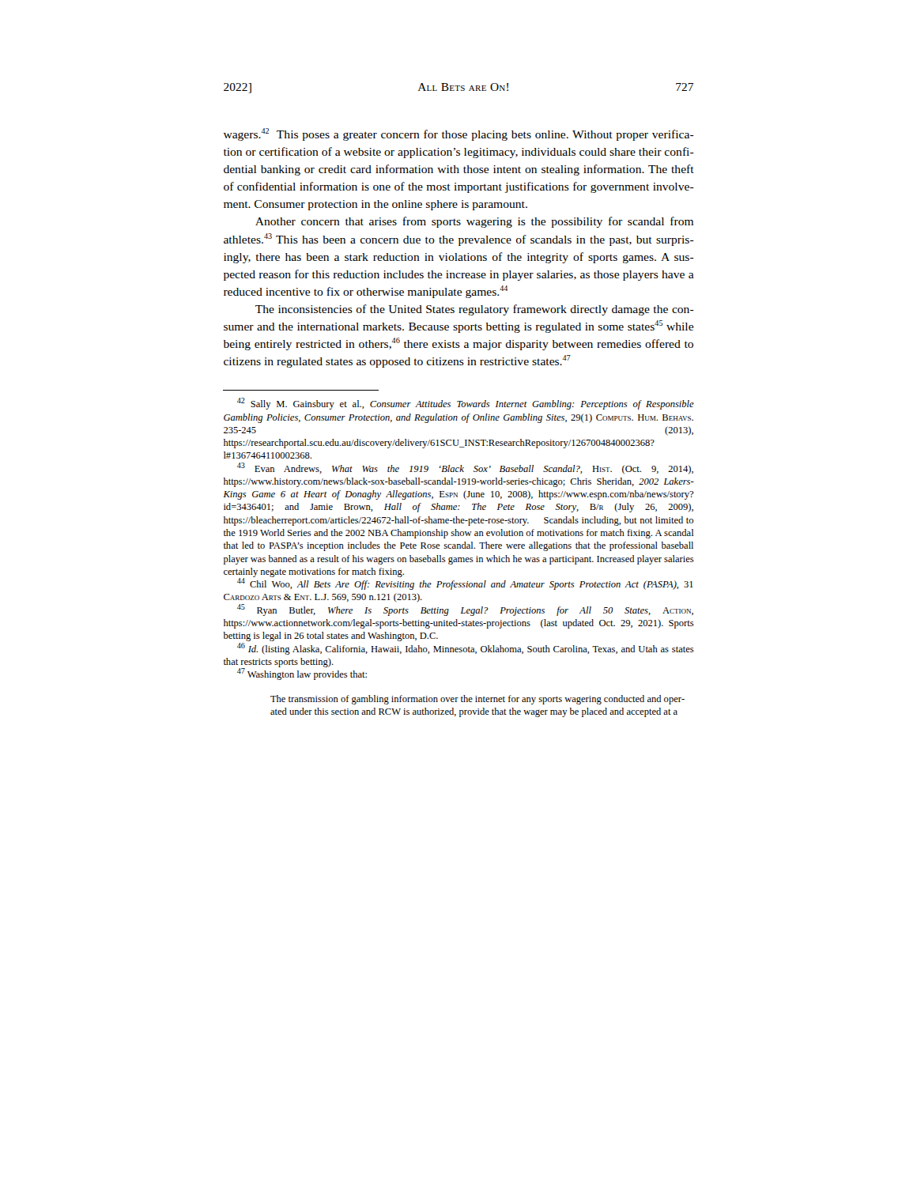2022] All Bets are On! 727
wagers.42 This poses a greater concern for those placing bets online. Without proper verification or certification of a website or application’s legitimacy, individuals could share their confidential banking or credit card information with those intent on stealing information. The theft of confidential information is one of the most important justifications for government involvement. Consumer protection in the online sphere is paramount.
Another concern that arises from sports wagering is the possibility for scandal from athletes.43 This has been a concern due to the prevalence of scandals in the past, but surprisingly, there has been a stark reduction in violations of the integrity of sports games. A suspected reason for this reduction includes the increase in player salaries, as those players have a reduced incentive to fix or otherwise manipulate games.44
The inconsistencies of the United States regulatory framework directly damage the consumer and the international markets. Because sports betting is regulated in some states45 while being entirely restricted in others,46 there exists a major disparity between remedies offered to citizens in regulated states as opposed to citizens in restrictive states.47
42 Sally M. Gainsbury et al., Consumer Attitudes Towards Internet Gambling: Perceptions of Responsible Gambling Policies, Consumer Protection, and Regulation of Online Gambling Sites, 29(1) Computs. Hum. Behavs. 235-245 (2013), https://researchportal.scu.edu.au/discovery/delivery/61SCU_INST:ResearchRepository/1267004840002368?l#1367464110002368.
43 Evan Andrews, What Was the 1919 ‘Black Sox’ Baseball Scandal?, Hist. (Oct. 9, 2014), https://www.history.com/news/black-sox-baseball-scandal-1919-world-series-chicago; Chris Sheridan, 2002 Lakers-Kings Game 6 at Heart of Donaghy Allegations, Espn (June 10, 2008), https://www.espn.com/nba/news/story?id=3436401; and Jamie Brown, Hall of Shame: The Pete Rose Story, B/r (July 26, 2009), https://bleacherreport.com/articles/224672-hall-of-shame-the-pete-rose-story. Scandals including, but not limited to the 1919 World Series and the 2002 NBA Championship show an evolution of motivations for match fixing. A scandal that led to PASPA’s inception includes the Pete Rose scandal. There were allegations that the professional baseball player was banned as a result of his wagers on baseballs games in which he was a participant. Increased player salaries certainly negate motivations for match fixing.
44 Chil Woo, All Bets Are Off: Revisiting the Professional and Amateur Sports Protection Act (PASPA), 31 Cardozo Arts & Ent. L.J. 569, 590 n.121 (2013).
45 Ryan Butler, Where Is Sports Betting Legal? Projections for All 50 States, Action, https://www.actionnetwork.com/legal-sports-betting-united-states-projections (last updated Oct. 29, 2021). Sports betting is legal in 26 total states and Washington, D.C.
46 Id. (listing Alaska, California, Hawaii, Idaho, Minnesota, Oklahoma, South Carolina, Texas, and Utah as states that restricts sports betting).
47 Washington law provides that:
The transmission of gambling information over the internet for any sports wagering conducted and operated under this section and RCW is authorized, provide that the wager may be placed and accepted at a